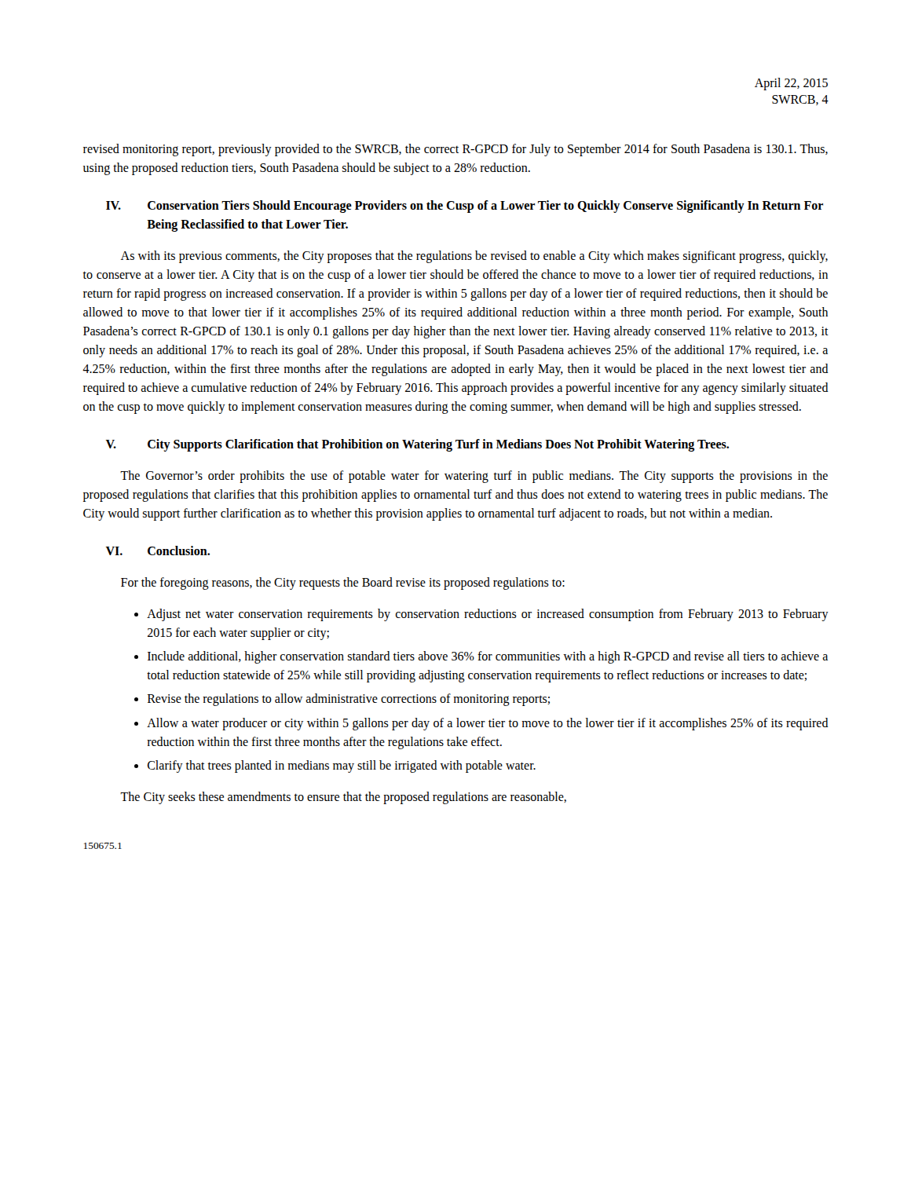April 22, 2015
SWRCB, 4
revised monitoring report, previously provided to the SWRCB, the correct R-GPCD for July to September 2014 for South Pasadena is 130.1. Thus, using the proposed reduction tiers, South Pasadena should be subject to a 28% reduction.
IV. Conservation Tiers Should Encourage Providers on the Cusp of a Lower Tier to Quickly Conserve Significantly In Return For Being Reclassified to that Lower Tier.
As with its previous comments, the City proposes that the regulations be revised to enable a City which makes significant progress, quickly, to conserve at a lower tier. A City that is on the cusp of a lower tier should be offered the chance to move to a lower tier of required reductions, in return for rapid progress on increased conservation. If a provider is within 5 gallons per day of a lower tier of required reductions, then it should be allowed to move to that lower tier if it accomplishes 25% of its required additional reduction within a three month period. For example, South Pasadena’s correct R-GPCD of 130.1 is only 0.1 gallons per day higher than the next lower tier. Having already conserved 11% relative to 2013, it only needs an additional 17% to reach its goal of 28%. Under this proposal, if South Pasadena achieves 25% of the additional 17% required, i.e. a 4.25% reduction, within the first three months after the regulations are adopted in early May, then it would be placed in the next lowest tier and required to achieve a cumulative reduction of 24% by February 2016. This approach provides a powerful incentive for any agency similarly situated on the cusp to move quickly to implement conservation measures during the coming summer, when demand will be high and supplies stressed.
V. City Supports Clarification that Prohibition on Watering Turf in Medians Does Not Prohibit Watering Trees.
The Governor’s order prohibits the use of potable water for watering turf in public medians. The City supports the provisions in the proposed regulations that clarifies that this prohibition applies to ornamental turf and thus does not extend to watering trees in public medians. The City would support further clarification as to whether this provision applies to ornamental turf adjacent to roads, but not within a median.
VI. Conclusion.
For the foregoing reasons, the City requests the Board revise its proposed regulations to:
Adjust net water conservation requirements by conservation reductions or increased consumption from February 2013 to February 2015 for each water supplier or city;
Include additional, higher conservation standard tiers above 36% for communities with a high R-GPCD and revise all tiers to achieve a total reduction statewide of 25% while still providing adjusting conservation requirements to reflect reductions or increases to date;
Revise the regulations to allow administrative corrections of monitoring reports;
Allow a water producer or city within 5 gallons per day of a lower tier to move to the lower tier if it accomplishes 25% of its required reduction within the first three months after the regulations take effect.
Clarify that trees planted in medians may still be irrigated with potable water.
The City seeks these amendments to ensure that the proposed regulations are reasonable,
150675.1